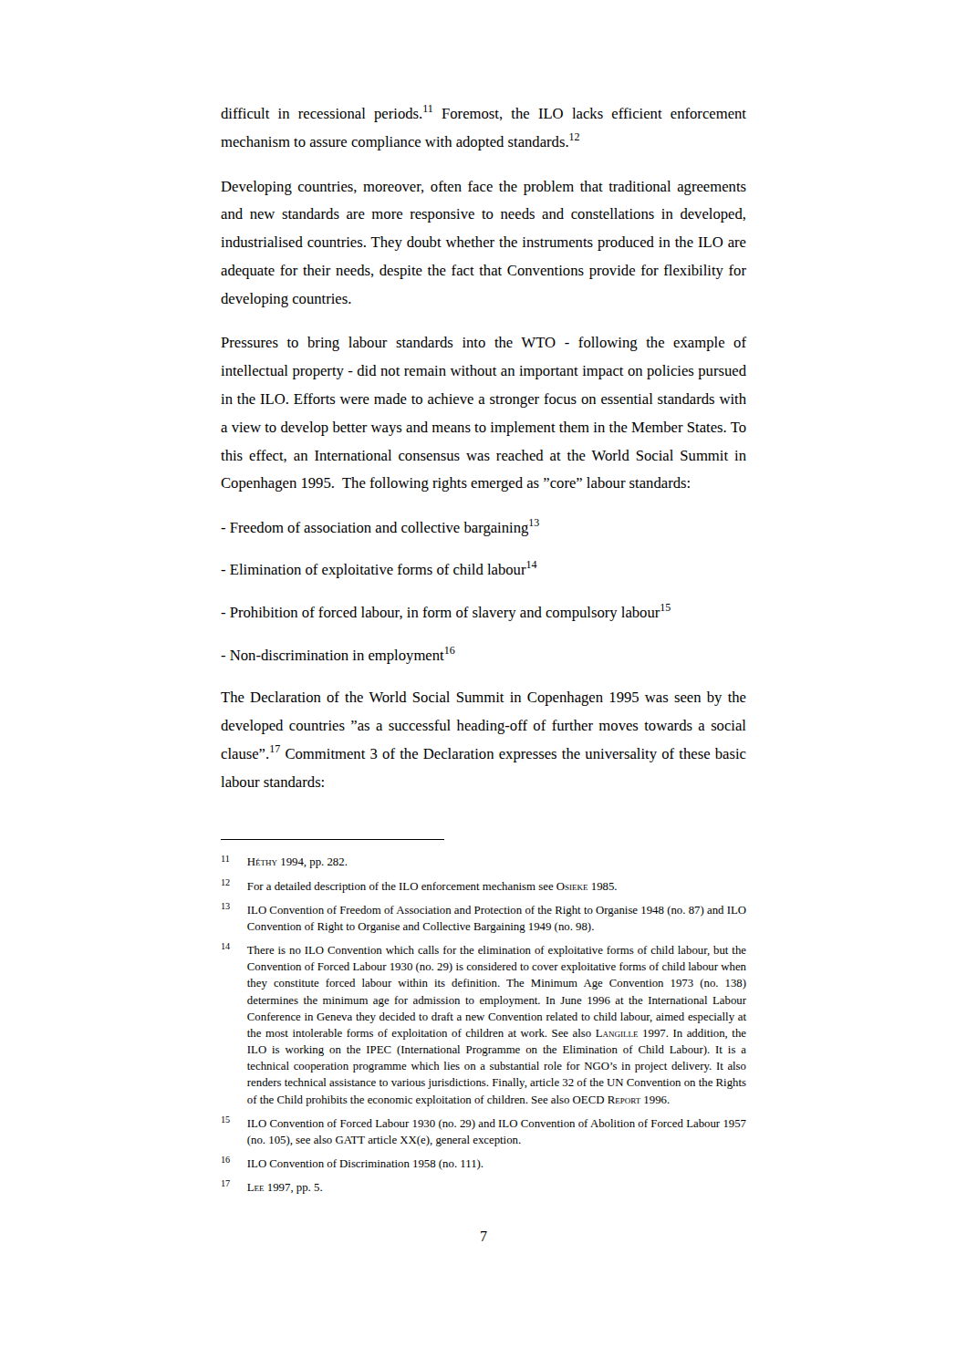difficult in recessional periods.11 Foremost, the ILO lacks efficient enforcement mechanism to assure compliance with adopted standards.12
Developing countries, moreover, often face the problem that traditional agreements and new standards are more responsive to needs and constellations in developed, industrialised countries. They doubt whether the instruments produced in the ILO are adequate for their needs, despite the fact that Conventions provide for flexibility for developing countries.
Pressures to bring labour standards into the WTO - following the example of intellectual property - did not remain without an important impact on policies pursued in the ILO. Efforts were made to achieve a stronger focus on essential standards with a view to develop better ways and means to implement them in the Member States. To this effect, an International consensus was reached at the World Social Summit in Copenhagen 1995. The following rights emerged as ”core” labour standards:
- Freedom of association and collective bargaining13
- Elimination of exploitative forms of child labour14
- Prohibition of forced labour, in form of slavery and compulsory labour15
- Non-discrimination in employment16
The Declaration of the World Social Summit in Copenhagen 1995 was seen by the developed countries ”as a successful heading-off of further moves towards a social clause”.17 Commitment 3 of the Declaration expresses the universality of these basic labour standards:
11
Héthy 1994, pp. 282.
12
For a detailed description of the ILO enforcement mechanism see Osieke 1985.
13
ILO Convention of Freedom of Association and Protection of the Right to Organise 1948 (no. 87) and ILO Convention of Right to Organise and Collective Bargaining 1949 (no. 98).
14
There is no ILO Convention which calls for the elimination of exploitative forms of child labour, but the Convention of Forced Labour 1930 (no. 29) is considered to cover exploitative forms of child labour when they constitute forced labour within its definition. The Minimum Age Convention 1973 (no. 138) determines the minimum age for admission to employment. In June 1996 at the International Labour Conference in Geneva they decided to draft a new Convention related to child labour, aimed especially at the most intolerable forms of exploitation of children at work. See also Langille 1997. In addition, the ILO is working on the IPEC (International Programme on the Elimination of Child Labour). It is a technical cooperation programme which lies on a substantial role for NGO’s in project delivery. It also renders technical assistance to various jurisdictions. Finally, article 32 of the UN Convention on the Rights of the Child prohibits the economic exploitation of children. See also OECD Report 1996.
15
ILO Convention of Forced Labour 1930 (no. 29) and ILO Convention of Abolition of Forced Labour 1957 (no. 105), see also GATT article XX(e), general exception.
16
ILO Convention of Discrimination 1958 (no. 111).
17
Lee 1997, pp. 5.
7